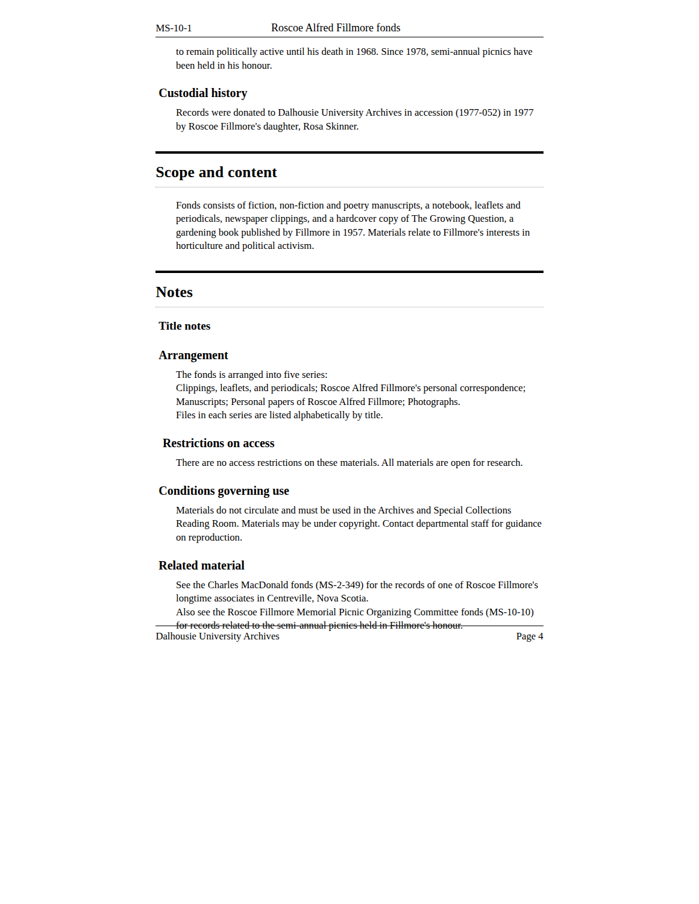MS-10-1
Roscoe Alfred Fillmore fonds
to remain politically active until his death in 1968. Since 1978, semi-annual picnics have been held in his honour.
Custodial history
Records were donated to Dalhousie University Archives in accession (1977-052) in 1977 by Roscoe Fillmore's daughter, Rosa Skinner.
Scope and content
Fonds consists of fiction, non-fiction and poetry manuscripts, a notebook, leaflets and periodicals, newspaper clippings, and a hardcover copy of The Growing Question, a gardening book published by Fillmore in 1957. Materials relate to Fillmore's interests in horticulture and political activism.
Notes
Title notes
Arrangement
The fonds is arranged into five series:
Clippings, leaflets, and periodicals; Roscoe Alfred Fillmore's personal correspondence; Manuscripts; Personal papers of Roscoe Alfred Fillmore; Photographs.
Files in each series are listed alphabetically by title.
Restrictions on access
There are no access restrictions on these materials. All materials are open for research.
Conditions governing use
Materials do not circulate and must be used in the Archives and Special Collections Reading Room. Materials may be under copyright. Contact departmental staff for guidance on reproduction.
Related material
See the Charles MacDonald fonds (MS-2-349) for the records of one of Roscoe Fillmore's longtime associates in Centreville, Nova Scotia.
Also see the Roscoe Fillmore Memorial Picnic Organizing Committee fonds (MS-10-10) for records related to the semi-annual picnics held in Fillmore's honour.
Dalhousie University Archives
Page 4